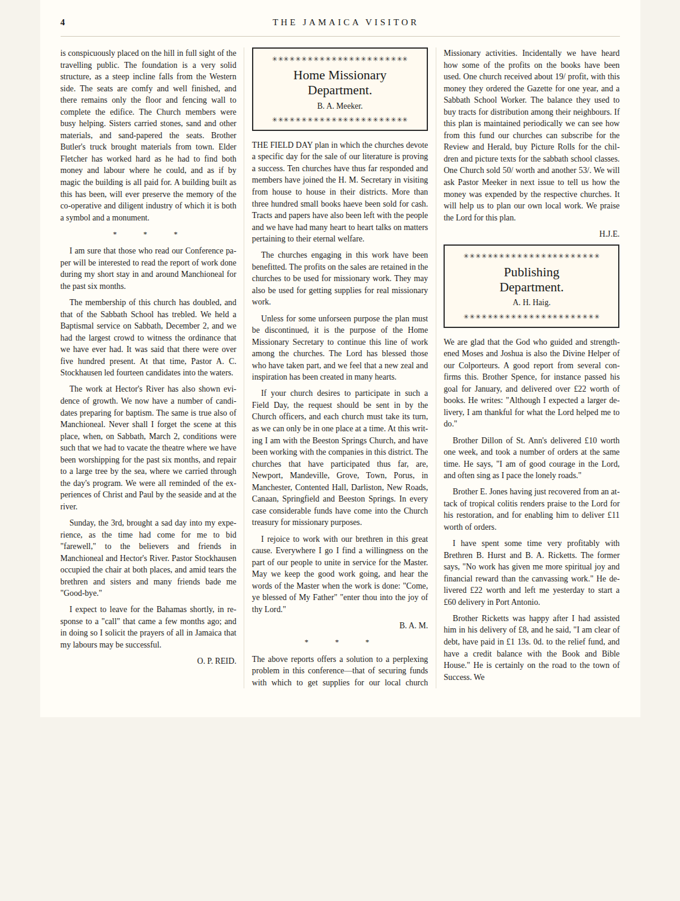4 THE JAMAICA VISITOR
is conspicuously placed on the hill in full sight of the travelling public. The foundation is a very solid structure, as a steep incline falls from the Western side. The seats are comfy and well finished, and there remains only the floor and fencing wall to complete the edifice. The Church members were busy helping. Sisters carried stones, sand and other materials, and sand-papered the seats. Brother Butler's truck brought materials from town. Elder Fletcher has worked hard as he had to find both money and labour where he could, and as if by magic the building is all paid for. A building built as this has been, will ever preserve the memory of the co-operative and diligent industry of which it is both a symbol and a monument.
* * *
I am sure that those who read our Conference paper will be interested to read the report of work done during my short stay in and around Manchioneal for the past six months.
The membership of this church has doubled, and that of the Sabbath School has trebled. We held a Baptismal service on Sabbath, December 2, and we had the largest crowd to witness the ordinance that we have ever had. It was said that there were over five hundred present. At that time, Pastor A. C. Stockhausen led fourteen candidates into the waters.
The work at Hector's River has also shown evidence of growth. We now have a number of candidates preparing for baptism. The same is true also of Manchioneal. Never shall I forget the scene at this place, when, on Sabbath, March 2, conditions were such that we had to vacate the theatre where we have been worshipping for the past six months, and repair to a large tree by the sea, where we carried through the day's program. We were all reminded of the experiences of Christ and Paul by the seaside and at the river.
Sunday, the 3rd, brought a sad day into my experience, as the time had come for me to bid "farewell," to the believers and friends in Manchioneal and Hector's River. Pastor Stockhausen occupied the chair at both places, and amid tears the brethren and sisters and many friends bade me "Good-bye."
I expect to leave for the Bahamas shortly, in response to a "call" that came a few months ago; and in doing so I solicit the prayers of all in Jamaica that my labours may be successful.
O. P. REID.
✳✳✳✳✳✳✳✳✳✳✳✳✳✳✳✳✳✳✳✳✳✳✳
Home Missionary
Department.
B. A. Meeker.
✳✳✳✳✳✳✳✳✳✳✳✳✳✳✳✳✳✳✳✳✳✳✳
THE FIELD DAY plan in which the churches devote a specific day for the sale of our literature is proving a success. Ten churches have thus far responded and members have joined the H. M. Secretary in visiting from house to house in their districts. More than three hundred small books haeve been sold for cash. Tracts and papers have also been left with the people and we have had many heart to heart talks on matters pertaining to their eternal welfare.
The churches engaging in this work have been benefitted. The profits on the sales are retained in the churches to be used for missionary work. They may also be used for getting supplies for real missionary work.
Unless for some unforseen purpose the plan must be discontinued, it is the purpose of the Home Missionary Secretary to continue this line of work among the churches. The Lord has blessed those who have taken part, and we feel that a new zeal and inspiration has been created in many hearts.
If your church desires to participate in such a Field Day, the request should be sent in by the Church officers, and each church must take its turn, as we can only be in one place at a time. At this writing I am with the Beeston Springs Church, and have been working with the companies in this district. The churches that have participated thus far, are, Newport, Mandeville, Grove, Town, Porus, in Manchester, Contented Hall, Darliston, New Roads, Canaan, Springfield and Beeston Springs. In every case considerable funds have come into the Church treasury for missionary purposes.
I rejoice to work with our brethren in this great cause. Everywhere I go I find a willingness on the part of our people to unite in service for the Master. May we keep the good work going, and hear the words of the Master when the work is done: "Come, ye blessed of My Father" "enter thou into the joy of thy Lord."
B. A. M.
* * *
The above reports offers a solution to a perplexing problem in this conference—that of securing funds with which to get supplies for our local church Missionary activities. Incidentally we have heard how some of the profits on the books have been used. One church received about 19/ profit, with this money they ordered the Gazette for one year, and a Sabbath School Worker. The balance they used to buy tracts for distribution among their neighbours. If this plan is maintained periodically we can see how from this fund our churches can subscribe for the Review and Herald, buy Picture Rolls for the children and picture texts for the sabbath school classes. One Church sold 50/ worth and another 53/. We will ask Pastor Meeker in next issue to tell us how the money was expended by the respective churches. It will help us to plan our own local work. We praise the Lord for this plan.
H.J.E.
✳✳✳✳✳✳✳✳✳✳✳✳✳✳✳✳✳✳✳✳✳✳✳
Publishing
Department.
A. H. Haig.
✳✳✳✳✳✳✳✳✳✳✳✳✳✳✳✳✳✳✳✳✳✳✳
We are glad that the God who guided and strengthened Moses and Joshua is also the Divine Helper of our Colporteurs. A good report from several confirms this. Brother Spence, for instance passed his goal for January, and delivered over £22 worth of books. He writes: "Although I expected a larger delivery, I am thankful for what the Lord helped me to do."
Brother Dillon of St. Ann's delivered £10 worth one week, and took a number of orders at the same time. He says, "I am of good courage in the Lord, and often sing as I pace the lonely roads."
Brother E. Jones having just recovered from an attack of tropical colitis renders praise to the Lord for his restoration, and for enabling him to deliver £11 worth of orders.
I have spent some time very profitably with Brethren B. Hurst and B. A. Ricketts. The former says, "No work has given me more spiritual joy and financial reward than the canvassing work." He delivered £22 worth and left me yesterday to start a £60 delivery in Port Antonio.
Brother Ricketts was happy after I had assisted him in his delivery of £8, and he said, "I am clear of debt, have paid in £1 13s. 0d. to the relief fund, and have a credit balance with the Book and Bible House." He is certainly on the road to the town of Success. We